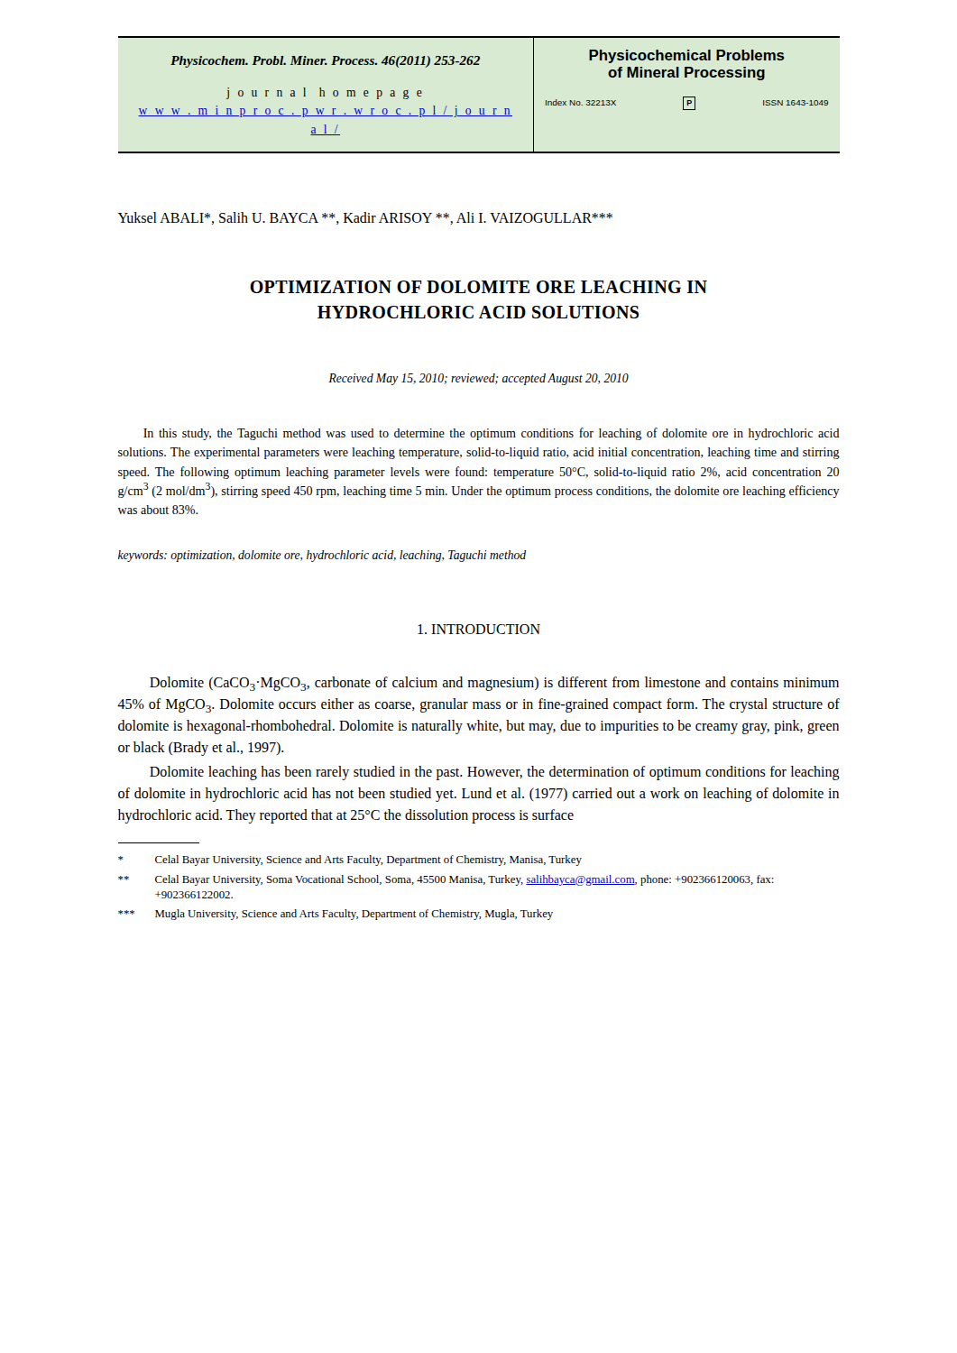Physicochem. Probl. Miner. Process. 46(2011) 253-262
j o u r n a l h o m e p a g e
w w w . m i n p r o c . p w r . w r o c . p l / j o u r n a l /
Physicochemical Problems
of Mineral Processing
Index No. 32213X P ISSN 1643-1049
Yuksel ABALI*, Salih U. BAYCA **, Kadir ARISOY **, Ali I. VAIZOGULLAR***
OPTIMIZATION OF DOLOMITE ORE LEACHING IN
HYDROCHLORIC ACID SOLUTIONS
Received May 15, 2010; reviewed; accepted August 20, 2010
In this study, the Taguchi method was used to determine the optimum conditions for leaching of dolomite ore in hydrochloric acid solutions. The experimental parameters were leaching temperature, solid-to-liquid ratio, acid initial concentration, leaching time and stirring speed. The following optimum leaching parameter levels were found: temperature 50°C, solid-to-liquid ratio 2%, acid concentration 20 g/cm3 (2 mol/dm3), stirring speed 450 rpm, leaching time 5 min. Under the optimum process conditions, the dolomite ore leaching efficiency was about 83%.
keywords: optimization, dolomite ore, hydrochloric acid, leaching, Taguchi method
1. INTRODUCTION
Dolomite (CaCO3·MgCO3, carbonate of calcium and magnesium) is different from limestone and contains minimum 45% of MgCO3. Dolomite occurs either as coarse, granular mass or in fine-grained compact form. The crystal structure of dolomite is hexagonal-rhombohedral. Dolomite is naturally white, but may, due to impurities to be creamy gray, pink, green or black (Brady et al., 1997).
Dolomite leaching has been rarely studied in the past. However, the determination of optimum conditions for leaching of dolomite in hydrochloric acid has not been studied yet. Lund et al. (1977) carried out a work on leaching of dolomite in hydrochloric acid. They reported that at 25°C the dissolution process is surface
*Celal Bayar University, Science and Arts Faculty, Department of Chemistry, Manisa, Turkey
**Celal Bayar University, Soma Vocational School, Soma, 45500 Manisa, Turkey, salihbayca@gmail.com, phone: +902366120063, fax: +902366122002.
***Mugla University, Science and Arts Faculty, Department of Chemistry, Mugla, Turkey